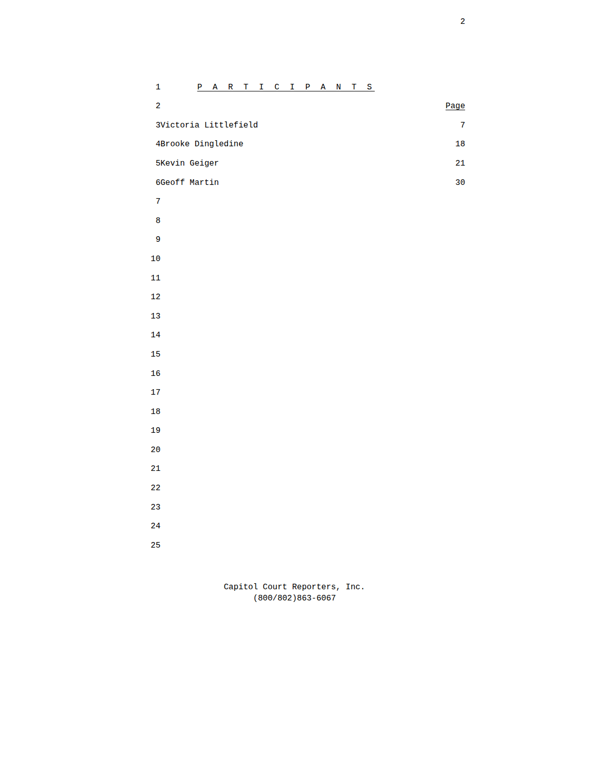2
| 1 | P A R T I C I P A N T S | |
| 2 | | Page |
| 3 | Victoria Littlefield | 7 |
| 4 | Brooke Dingledine | 18 |
| 5 | Kevin Geiger | 21 |
| 6 | Geoff Martin | 30 |
| 7 | | |
| 8 | | |
| 9 | | |
| 10 | | |
| 11 | | |
| 12 | | |
| 13 | | |
| 14 | | |
| 15 | | |
| 16 | | |
| 17 | | |
| 18 | | |
| 19 | | |
| 20 | | |
| 21 | | |
| 22 | | |
| 23 | | |
| 24 | | |
| 25 | | |
Capitol Court Reporters, Inc.
(800/802)863-6067